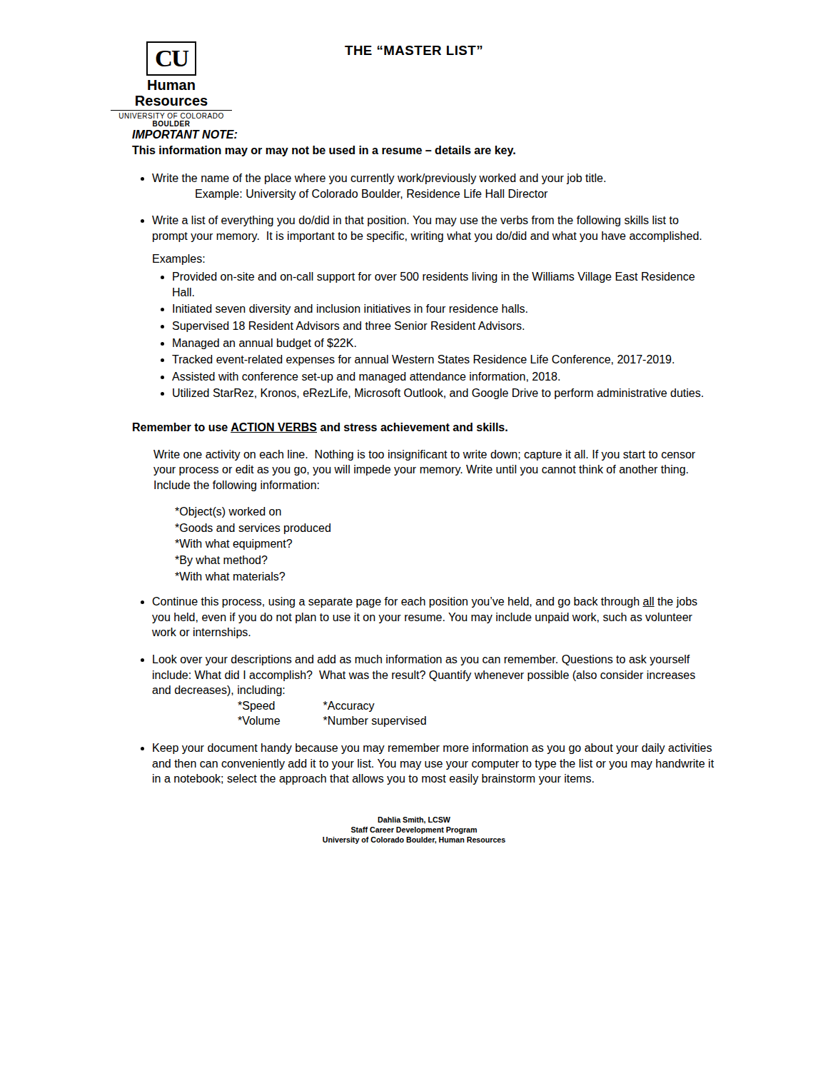CU
Human Resources
UNIVERSITY OF COLORADO BOULDER
THE “MASTER LIST”
IMPORTANT NOTE:
This information may or may not be used in a resume – details are key.
Write the name of the place where you currently work/previously worked and your job title.
Example: University of Colorado Boulder, Residence Life Hall Director
Write a list of everything you do/did in that position. You may use the verbs from the following skills list to prompt your memory. It is important to be specific, writing what you do/did and what you have accomplished.
Examples:
Provided on-site and on-call support for over 500 residents living in the Williams Village East Residence Hall.
Initiated seven diversity and inclusion initiatives in four residence halls.
Supervised 18 Resident Advisors and three Senior Resident Advisors.
Managed an annual budget of $22K.
Tracked event-related expenses for annual Western States Residence Life Conference, 2017-2019.
Assisted with conference set-up and managed attendance information, 2018.
Utilized StarRez, Kronos, eRezLife, Microsoft Outlook, and Google Drive to perform administrative duties.
Remember to use ACTION VERBS and stress achievement and skills.
Write one activity on each line. Nothing is too insignificant to write down; capture it all. If you start to censor your process or edit as you go, you will impede your memory. Write until you cannot think of another thing. Include the following information:
*Object(s) worked on
*Goods and services produced
*With what equipment?
*By what method?
*With what materials?
Continue this process, using a separate page for each position you’ve held, and go back through all the jobs you held, even if you do not plan to use it on your resume. You may include unpaid work, such as volunteer work or internships.
Look over your descriptions and add as much information as you can remember. Questions to ask yourself include: What did I accomplish? What was the result? Quantify whenever possible (also consider increases and decreases), including:
| *Speed | *Accuracy |
| *Volume | *Number supervised |
Keep your document handy because you may remember more information as you go about your daily activities and then can conveniently add it to your list. You may use your computer to type the list or you may handwrite it in a notebook; select the approach that allows you to most easily brainstorm your items.
Dahlia Smith, LCSW
Staff Career Development Program
University of Colorado Boulder, Human Resources